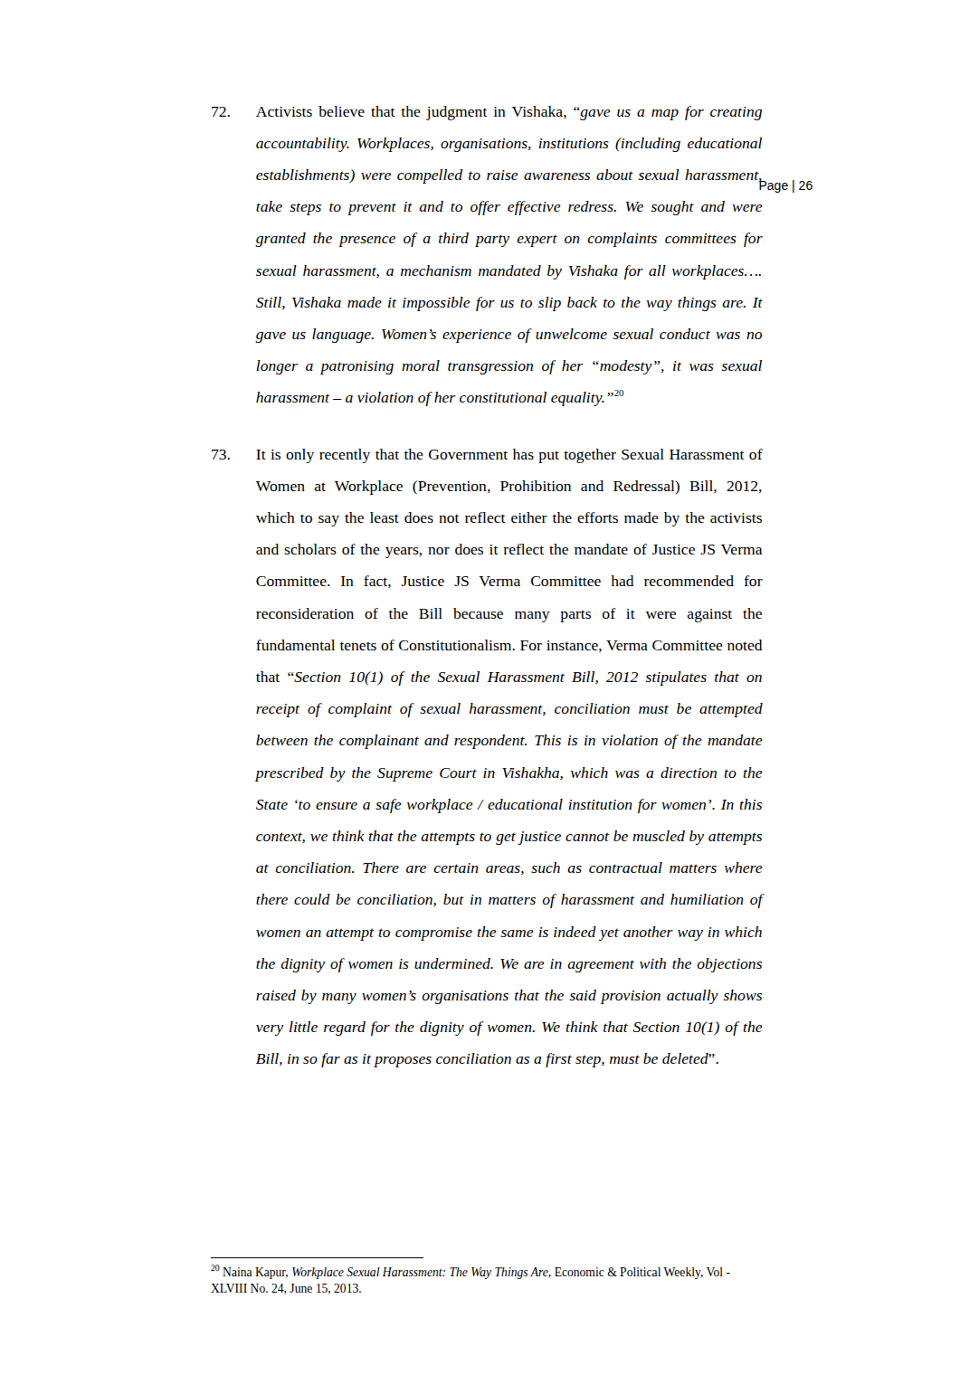Page | 26
72. Activists believe that the judgment in Vishaka, “gave us a map for creating accountability. Workplaces, organisations, institutions (including educational establishments) were compelled to raise awareness about sexual harassment, take steps to prevent it and to offer effective redress. We sought and were granted the presence of a third party expert on complaints committees for sexual harassment, a mechanism mandated by Vishaka for all workplaces…. Still, Vishaka made it impossible for us to slip back to the way things are. It gave us language. Women’s experience of unwelcome sexual conduct was no longer a patronising moral transgression of her “modesty”, it was sexual harassment – a violation of her constitutional equality.”20
73. It is only recently that the Government has put together Sexual Harassment of Women at Workplace (Prevention, Prohibition and Redressal) Bill, 2012, which to say the least does not reflect either the efforts made by the activists and scholars of the years, nor does it reflect the mandate of Justice JS Verma Committee. In fact, Justice JS Verma Committee had recommended for reconsideration of the Bill because many parts of it were against the fundamental tenets of Constitutionalism. For instance, Verma Committee noted that “Section 10(1) of the Sexual Harassment Bill, 2012 stipulates that on receipt of complaint of sexual harassment, conciliation must be attempted between the complainant and respondent. This is in violation of the mandate prescribed by the Supreme Court in Vishakha, which was a direction to the State ‘to ensure a safe workplace / educational institution for women’. In this context, we think that the attempts to get justice cannot be muscled by attempts at conciliation. There are certain areas, such as contractual matters where there could be conciliation, but in matters of harassment and humiliation of women an attempt to compromise the same is indeed yet another way in which the dignity of women is undermined. We are in agreement with the objections raised by many women’s organisations that the said provision actually shows very little regard for the dignity of women. We think that Section 10(1) of the Bill, in so far as it proposes conciliation as a first step, must be deleted”.
20 Naina Kapur, Workplace Sexual Harassment: The Way Things Are, Economic & Political Weekly, Vol - XLVIII No. 24, June 15, 2013.